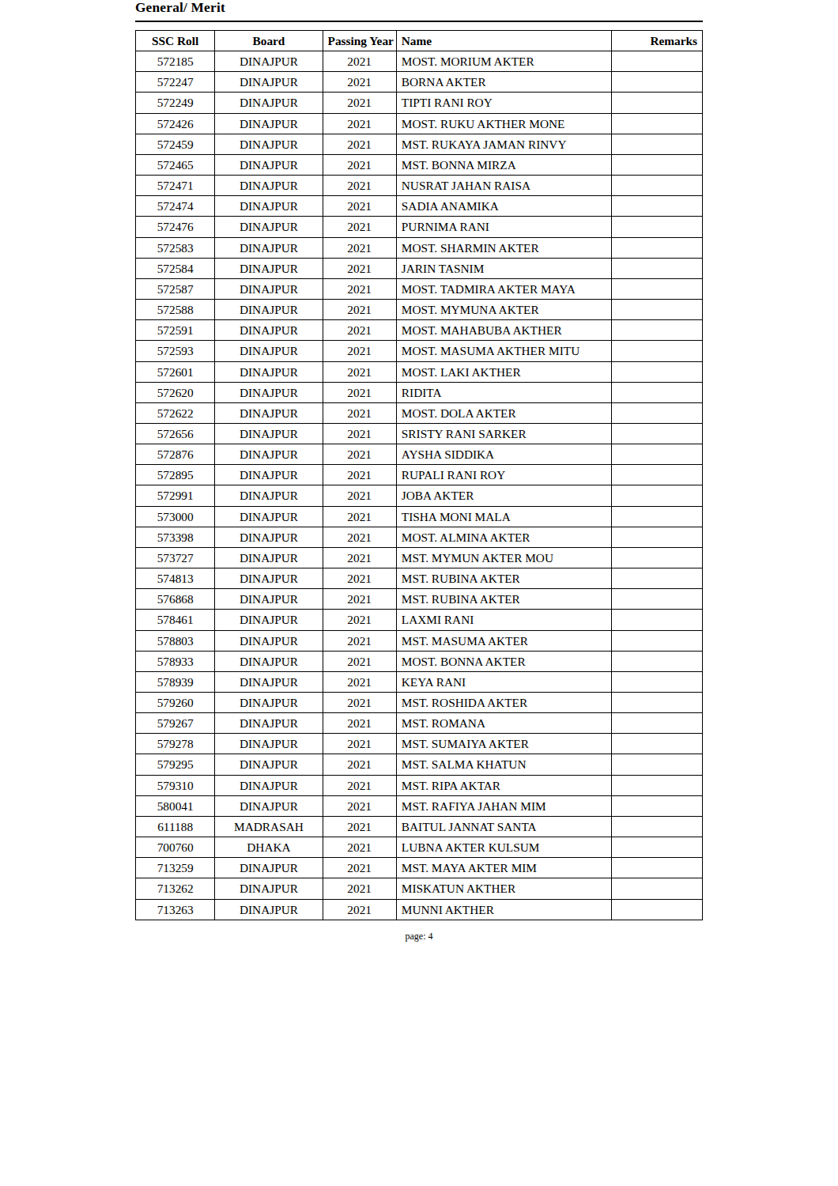General/ Merit
| SSC Roll | Board | Passing Year | Name | Remarks |
| --- | --- | --- | --- | --- |
| 572185 | DINAJPUR | 2021 | MOST. MORIUM AKTER | |
| 572247 | DINAJPUR | 2021 | BORNA AKTER | |
| 572249 | DINAJPUR | 2021 | TIPTI RANI ROY | |
| 572426 | DINAJPUR | 2021 | MOST. RUKU AKTHER MONE | |
| 572459 | DINAJPUR | 2021 | MST. RUKAYA JAMAN RINVY | |
| 572465 | DINAJPUR | 2021 | MST. BONNA MIRZA | |
| 572471 | DINAJPUR | 2021 | NUSRAT JAHAN RAISA | |
| 572474 | DINAJPUR | 2021 | SADIA ANAMIKA | |
| 572476 | DINAJPUR | 2021 | PURNIMA RANI | |
| 572583 | DINAJPUR | 2021 | MOST. SHARMIN AKTER | |
| 572584 | DINAJPUR | 2021 | JARIN TASNIM | |
| 572587 | DINAJPUR | 2021 | MOST. TADMIRA AKTER MAYA | |
| 572588 | DINAJPUR | 2021 | MOST. MYMUNA AKTER | |
| 572591 | DINAJPUR | 2021 | MOST. MAHABUBA AKTHER | |
| 572593 | DINAJPUR | 2021 | MOST. MASUMA AKTHER MITU | |
| 572601 | DINAJPUR | 2021 | MOST. LAKI AKTHER | |
| 572620 | DINAJPUR | 2021 | RIDITA | |
| 572622 | DINAJPUR | 2021 | MOST. DOLA AKTER | |
| 572656 | DINAJPUR | 2021 | SRISTY RANI SARKER | |
| 572876 | DINAJPUR | 2021 | AYSHA SIDDIKA | |
| 572895 | DINAJPUR | 2021 | RUPALI RANI ROY | |
| 572991 | DINAJPUR | 2021 | JOBA AKTER | |
| 573000 | DINAJPUR | 2021 | TISHA MONI MALA | |
| 573398 | DINAJPUR | 2021 | MOST. ALMINA AKTER | |
| 573727 | DINAJPUR | 2021 | MST. MYMUN AKTER MOU | |
| 574813 | DINAJPUR | 2021 | MST. RUBINA AKTER | |
| 576868 | DINAJPUR | 2021 | MST. RUBINA AKTER | |
| 578461 | DINAJPUR | 2021 | LAXMI RANI | |
| 578803 | DINAJPUR | 2021 | MST. MASUMA AKTER | |
| 578933 | DINAJPUR | 2021 | MOST. BONNA AKTER | |
| 578939 | DINAJPUR | 2021 | KEYA RANI | |
| 579260 | DINAJPUR | 2021 | MST. ROSHIDA AKTER | |
| 579267 | DINAJPUR | 2021 | MST. ROMANA | |
| 579278 | DINAJPUR | 2021 | MST. SUMAIYA AKTER | |
| 579295 | DINAJPUR | 2021 | MST. SALMA KHATUN | |
| 579310 | DINAJPUR | 2021 | MST. RIPA AKTAR | |
| 580041 | DINAJPUR | 2021 | MST. RAFIYA JAHAN MIM | |
| 611188 | MADRASAH | 2021 | BAITUL JANNAT SANTA | |
| 700760 | DHAKA | 2021 | LUBNA AKTER KULSUM | |
| 713259 | DINAJPUR | 2021 | MST. MAYA AKTER MIM | |
| 713262 | DINAJPUR | 2021 | MISKATUN AKTHER | |
| 713263 | DINAJPUR | 2021 | MUNNI AKTHER | |
page: 4